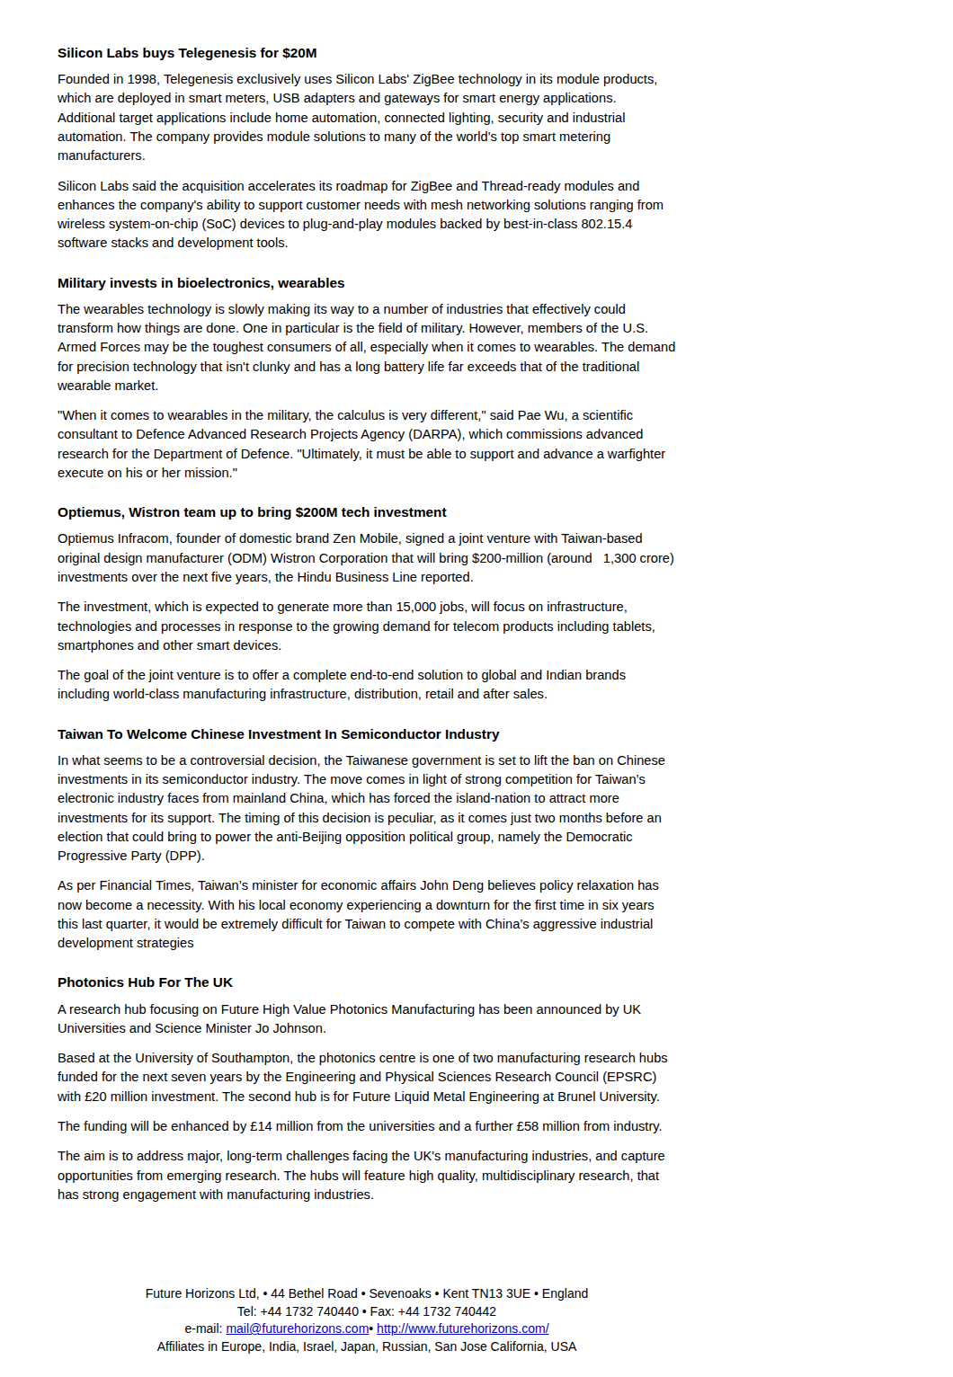Silicon Labs buys Telegenesis for $20M
Founded in 1998, Telegenesis exclusively uses Silicon Labs' ZigBee technology in its module products, which are deployed in smart meters, USB adapters and gateways for smart energy applications. Additional target applications include home automation, connected lighting, security and industrial automation. The company provides module solutions to many of the world's top smart metering manufacturers.
Silicon Labs said the acquisition accelerates its roadmap for ZigBee and Thread-ready modules and enhances the company's ability to support customer needs with mesh networking solutions ranging from wireless system-on-chip (SoC) devices to plug-and-play modules backed by best-in-class 802.15.4 software stacks and development tools.
Military invests in bioelectronics, wearables
The wearables technology is slowly making its way to a number of industries that effectively could transform how things are done. One in particular is the field of military. However, members of the U.S. Armed Forces may be the toughest consumers of all, especially when it comes to wearables. The demand for precision technology that isn't clunky and has a long battery life far exceeds that of the traditional wearable market.
"When it comes to wearables in the military, the calculus is very different," said Pae Wu, a scientific consultant to Defence Advanced Research Projects Agency (DARPA), which commissions advanced research for the Department of Defence. "Ultimately, it must be able to support and advance a warfighter execute on his or her mission."
Optiemus, Wistron team up to bring $200M tech investment
Optiemus Infracom, founder of domestic brand Zen Mobile, signed a joint venture with Taiwan-based original design manufacturer (ODM) Wistron Corporation that will bring $200-million (around 1,300 crore) investments over the next five years, the Hindu Business Line reported.
The investment, which is expected to generate more than 15,000 jobs, will focus on infrastructure, technologies and processes in response to the growing demand for telecom products including tablets, smartphones and other smart devices.
The goal of the joint venture is to offer a complete end-to-end solution to global and Indian brands including world-class manufacturing infrastructure, distribution, retail and after sales.
Taiwan To Welcome Chinese Investment In Semiconductor Industry
In what seems to be a controversial decision, the Taiwanese government is set to lift the ban on Chinese investments in its semiconductor industry. The move comes in light of strong competition for Taiwan’s electronic industry faces from mainland China, which has forced the island-nation to attract more investments for its support. The timing of this decision is peculiar, as it comes just two months before an election that could bring to power the anti-Beijing opposition political group, namely the Democratic Progressive Party (DPP).
As per Financial Times, Taiwan’s minister for economic affairs John Deng believes policy relaxation has now become a necessity. With his local economy experiencing a downturn for the first time in six years this last quarter, it would be extremely difficult for Taiwan to compete with China’s aggressive industrial development strategies
Photonics Hub For The UK
A research hub focusing on Future High Value Photonics Manufacturing has been announced by UK Universities and Science Minister Jo Johnson.
Based at the University of Southampton, the photonics centre is one of two manufacturing research hubs funded for the next seven years by the Engineering and Physical Sciences Research Council (EPSRC) with £20 million investment. The second hub is for Future Liquid Metal Engineering at Brunel University.
The funding will be enhanced by £14 million from the universities and a further £58 million from industry.
The aim is to address major, long-term challenges facing the UK's manufacturing industries, and capture opportunities from emerging research. The hubs will feature high quality, multidisciplinary research, that has strong engagement with manufacturing industries.
Future Horizons Ltd, • 44 Bethel Road • Sevenoaks • Kent TN13 3UE • England
Tel: +44 1732 740440 • Fax: +44 1732 740442
e-mail: mail@futurehorizons.com• http://www.futurehorizons.com/
Affiliates in Europe, India, Israel, Japan, Russian, San Jose California, USA